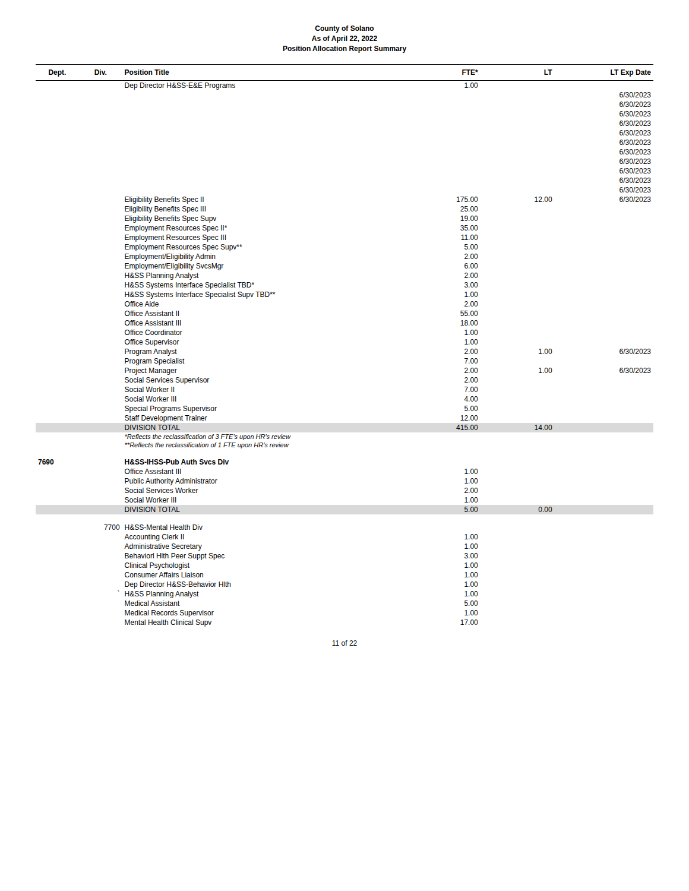County of Solano
As of April 22, 2022
Position Allocation Report Summary
| Dept. | Div. | Position Title | FTE* | LT | LT Exp Date |
| --- | --- | --- | --- | --- | --- |
| | | Dep Director H&SS-E&E Programs | 1.00 | | |
| | | | | | 6/30/2023 |
| | | | | | 6/30/2023 |
| | | | | | 6/30/2023 |
| | | | | | 6/30/2023 |
| | | | | | 6/30/2023 |
| | | | | | 6/30/2023 |
| | | | | | 6/30/2023 |
| | | | | | 6/30/2023 |
| | | | | | 6/30/2023 |
| | | | | | 6/30/2023 |
| | | | | | 6/30/2023 |
| | | Eligibility Benefits Spec II | 175.00 | 12.00 | 6/30/2023 |
| | | Eligibility Benefits Spec III | 25.00 | | |
| | | Eligibility Benefits Spec Supv | 19.00 | | |
| | | Employment Resources Spec II* | 35.00 | | |
| | | Employment Resources Spec III | 11.00 | | |
| | | Employment Resources Spec Supv** | 5.00 | | |
| | | Employment/Eligibility Admin | 2.00 | | |
| | | Employment/Eligibility SvcsMgr | 6.00 | | |
| | | H&SS Planning Analyst | 2.00 | | |
| | | H&SS Systems Interface Specialist TBD* | 3.00 | | |
| | | H&SS Systems Interface Specialist Supv TBD** | 1.00 | | |
| | | Office Aide | 2.00 | | |
| | | Office Assistant II | 55.00 | | |
| | | Office Assistant III | 18.00 | | |
| | | Office Coordinator | 1.00 | | |
| | | Office Supervisor | 1.00 | | |
| | | Program Analyst | 2.00 | 1.00 | 6/30/2023 |
| | | Program Specialist | 7.00 | | |
| | | Project Manager | 2.00 | 1.00 | 6/30/2023 |
| | | Social Services Supervisor | 2.00 | | |
| | | Social Worker II | 7.00 | | |
| | | Social Worker III | 4.00 | | |
| | | Special Programs Supervisor | 5.00 | | |
| | | Staff Development Trainer | 12.00 | | |
| | | DIVISION TOTAL | 415.00 | 14.00 | |
| | | *Reflects the reclassification of 3 FTE's upon HR's review |
| | | **Reflects the reclassification of 1 FTE upon HR's review |
| 7690 | | H&SS-IHSS-Pub Auth Svcs Div | | | |
| | | Office Assistant III | 1.00 | | |
| | | Public Authority Administrator | 1.00 | | |
| | | Social Services Worker | 2.00 | | |
| | | Social Worker III | 1.00 | | |
| | | DIVISION TOTAL | 5.00 | 0.00 | |
| | 7700 | H&SS-Mental Health Div | | | |
| | | Accounting Clerk II | 1.00 | | |
| | | Administrative Secretary | 1.00 | | |
| | | Behaviorl Hlth Peer Suppt Spec | 3.00 | | |
| | | Clinical Psychologist | 1.00 | | |
| | | Consumer Affairs Liaison | 1.00 | | |
| | | Dep Director H&SS-Behavior Hlth | 1.00 | | |
| | ` | H&SS Planning Analyst | 1.00 | | |
| | | Medical Assistant | 5.00 | | |
| | | Medical Records Supervisor | 1.00 | | |
| | | Mental Health Clinical Supv | 17.00 | | |
11 of 22